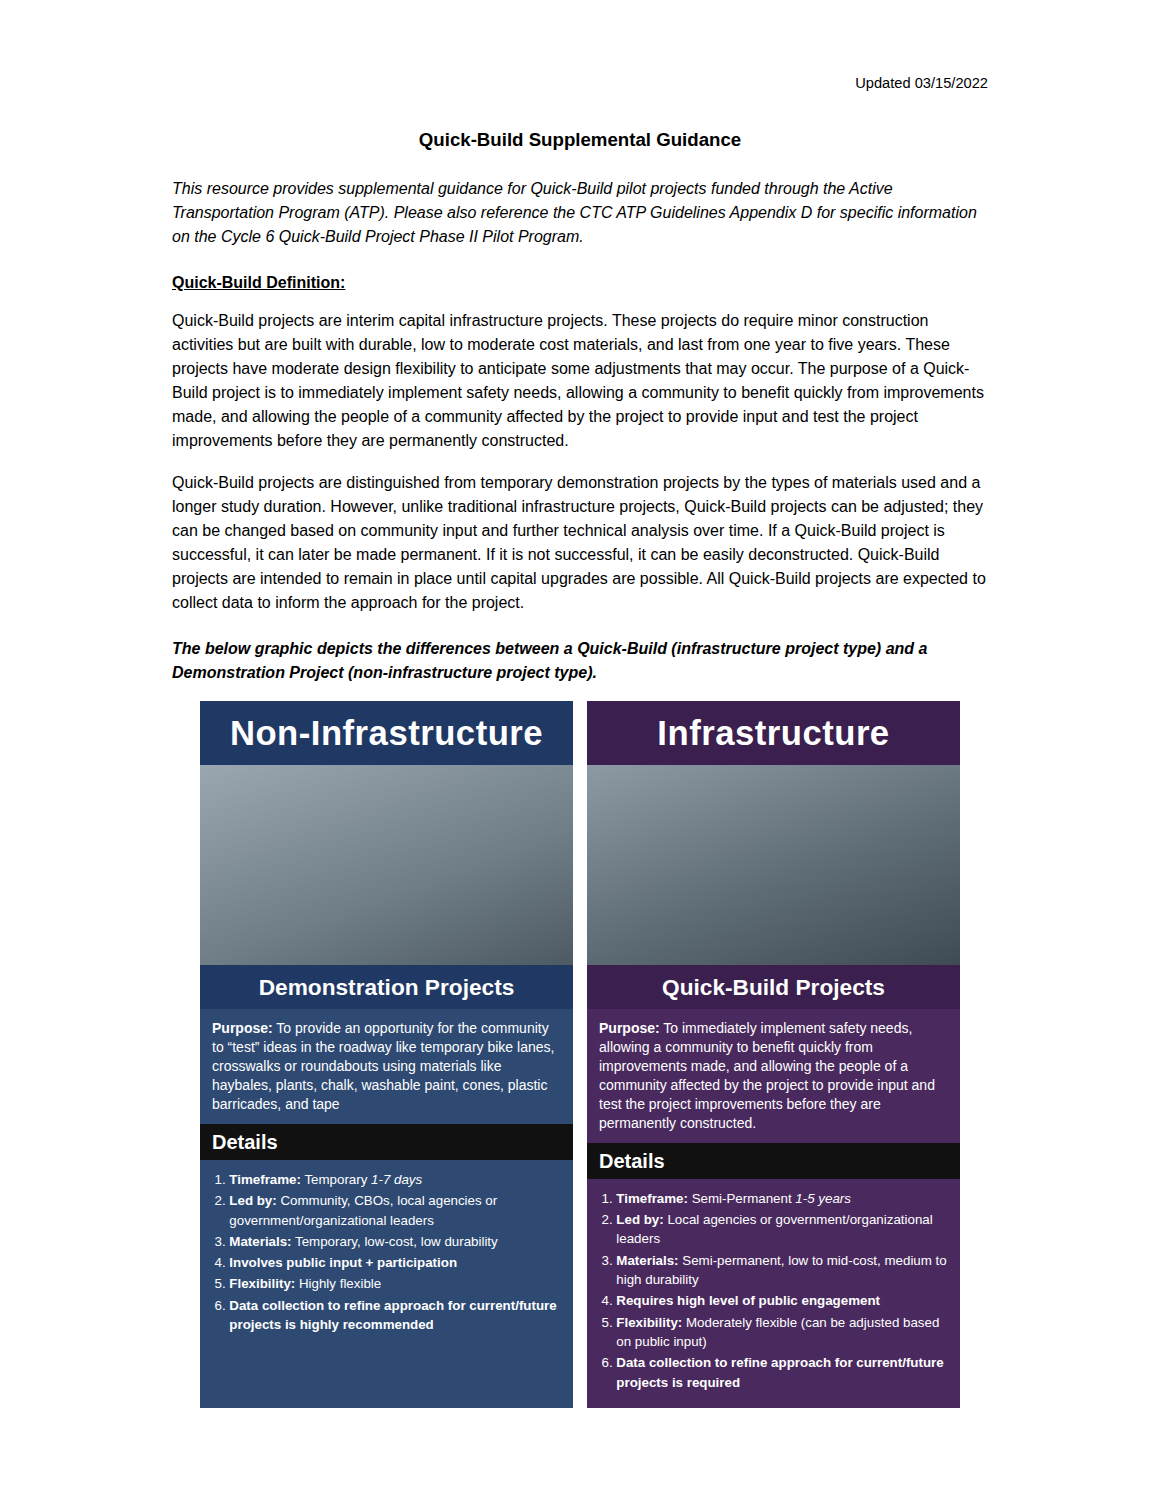Updated 03/15/2022
Quick-Build Supplemental Guidance
This resource provides supplemental guidance for Quick-Build pilot projects funded through the Active Transportation Program (ATP). Please also reference the CTC ATP Guidelines Appendix D for specific information on the Cycle 6 Quick-Build Project Phase II Pilot Program.
Quick-Build Definition:
Quick-Build projects are interim capital infrastructure projects. These projects do require minor construction activities but are built with durable, low to moderate cost materials, and last from one year to five years. These projects have moderate design flexibility to anticipate some adjustments that may occur. The purpose of a Quick-Build project is to immediately implement safety needs, allowing a community to benefit quickly from improvements made, and allowing the people of a community affected by the project to provide input and test the project improvements before they are permanently constructed.
Quick-Build projects are distinguished from temporary demonstration projects by the types of materials used and a longer study duration. However, unlike traditional infrastructure projects, Quick-Build projects can be adjusted; they can be changed based on community input and further technical analysis over time. If a Quick-Build project is successful, it can later be made permanent. If it is not successful, it can be easily deconstructed. Quick-Build projects are intended to remain in place until capital upgrades are possible. All Quick-Build projects are expected to collect data to inform the approach for the project.
The below graphic depicts the differences between a Quick-Build (infrastructure project type) and a Demonstration Project (non-infrastructure project type).
Non-Infrastructure
Demonstration Projects
Purpose: To provide an opportunity for the community to “test” ideas in the roadway like temporary bike lanes, crosswalks or roundabouts using materials like haybales, plants, chalk, washable paint, cones, plastic barricades, and tape
Details
Timeframe: Temporary 1-7 days
Led by: Community, CBOs, local agencies or government/organizational leaders
Materials: Temporary, low-cost, low durability
Involves public input + participation
Flexibility: Highly flexible
Data collection to refine approach for current/future projects is highly recommended
Infrastructure
Quick-Build Projects
Purpose: To immediately implement safety needs, allowing a community to benefit quickly from improvements made, and allowing the people of a community affected by the project to provide input and test the project improvements before they are permanently constructed.
Details
Timeframe: Semi-Permanent 1-5 years
Led by: Local agencies or government/organizational leaders
Materials: Semi-permanent, low to mid-cost, medium to high durability
Requires high level of public engagement
Flexibility: Moderately flexible (can be adjusted based on public input)
Data collection to refine approach for current/future projects is required